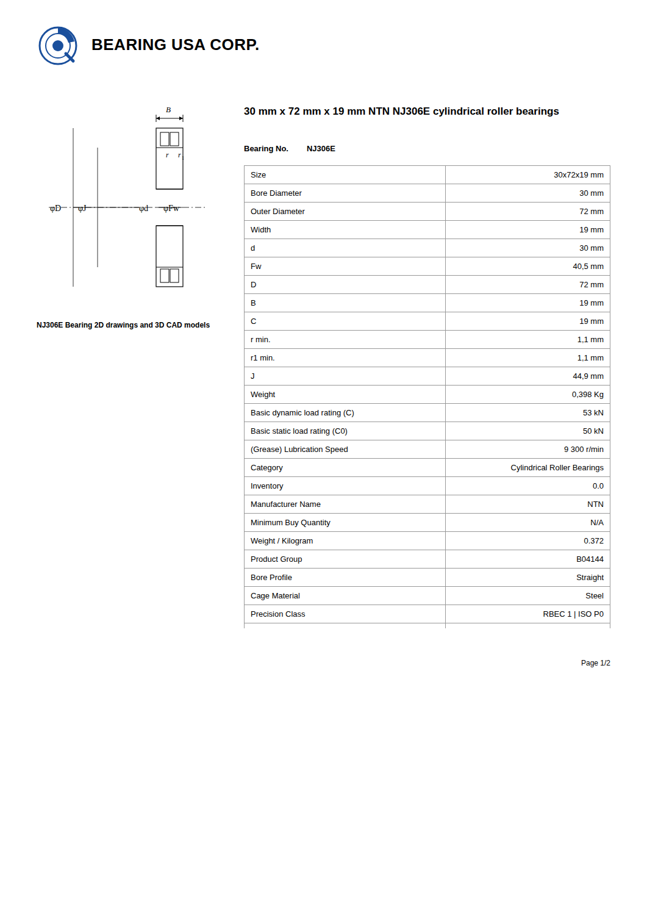BEARING USA CORP.
B r r 1 φD φJ φd φFw
NJ306E Bearing 2D drawings and 3D CAD models
30 mm x 72 mm x 19 mm NTN NJ306E cylindrical roller bearings
Bearing No.NJ306E
| Size | 30x72x19 mm |
| Bore Diameter | 30 mm |
| Outer Diameter | 72 mm |
| Width | 19 mm |
| d | 30 mm |
| Fw | 40,5 mm |
| D | 72 mm |
| B | 19 mm |
| C | 19 mm |
| r min. | 1,1 mm |
| r1 min. | 1,1 mm |
| J | 44,9 mm |
| Weight | 0,398 Kg |
| Basic dynamic load rating (C) | 53 kN |
| Basic static load rating (C0) | 50 kN |
| (Grease) Lubrication Speed | 9 300 r/min |
| Category | Cylindrical Roller Bearings |
| Inventory | 0.0 |
| Manufacturer Name | NTN |
| Minimum Buy Quantity | N/A |
| Weight / Kilogram | 0.372 |
| Product Group | B04144 |
| Bore Profile | Straight |
| Cage Material | Steel |
| Precision Class | RBEC 1 / ISO P0 |
Page 1/2